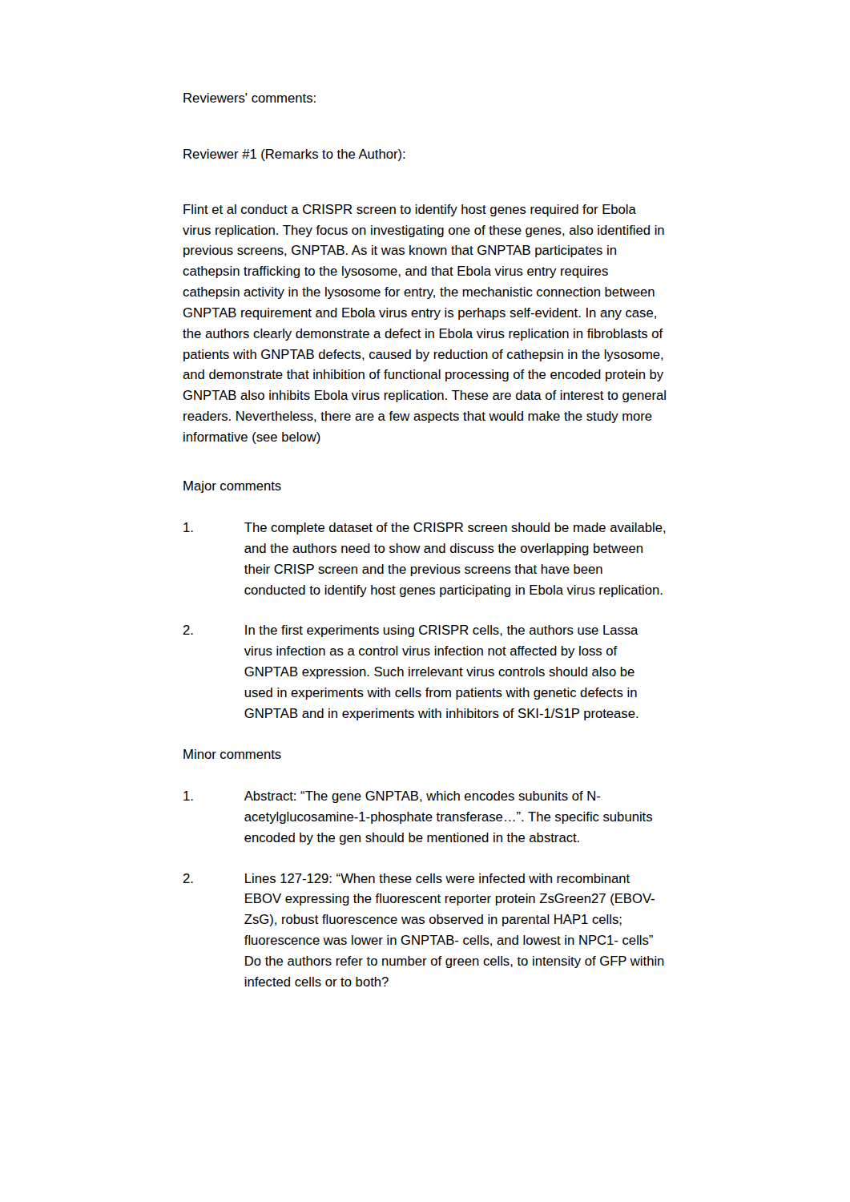Reviewers' comments:
Reviewer #1 (Remarks to the Author):
Flint et al conduct a CRISPR screen to identify host genes required for Ebola virus replication. They focus on investigating one of these genes, also identified in previous screens, GNPTAB. As it was known that GNPTAB participates in cathepsin trafficking to the lysosome, and that Ebola virus entry requires cathepsin activity in the lysosome for entry, the mechanistic connection between GNPTAB requirement and Ebola virus entry is perhaps self-evident. In any case, the authors clearly demonstrate a defect in Ebola virus replication in fibroblasts of patients with GNPTAB defects, caused by reduction of cathepsin in the lysosome, and demonstrate that inhibition of functional processing of the encoded protein by GNPTAB also inhibits Ebola virus replication. These are data of interest to general readers. Nevertheless, there are a few aspects that would make the study more informative (see below)
Major comments
1. The complete dataset of the CRISPR screen should be made available, and the authors need to show and discuss the overlapping between their CRISP screen and the previous screens that have been conducted to identify host genes participating in Ebola virus replication.
2. In the first experiments using CRISPR cells, the authors use Lassa virus infection as a control virus infection not affected by loss of GNPTAB expression. Such irrelevant virus controls should also be used in experiments with cells from patients with genetic defects in GNPTAB and in experiments with inhibitors of SKI-1/S1P protease.
Minor comments
1. Abstract: “The gene GNPTAB, which encodes subunits of N-acetylglucosamine-1-phosphate transferase…”. The specific subunits encoded by the gen should be mentioned in the abstract.
2. Lines 127-129: “When these cells were infected with recombinant EBOV expressing the fluorescent reporter protein ZsGreen27 (EBOV-ZsG), robust fluorescence was observed in parental HAP1 cells; fluorescence was lower in GNPTAB- cells, and lowest in NPC1- cells” Do the authors refer to number of green cells, to intensity of GFP within infected cells or to both?